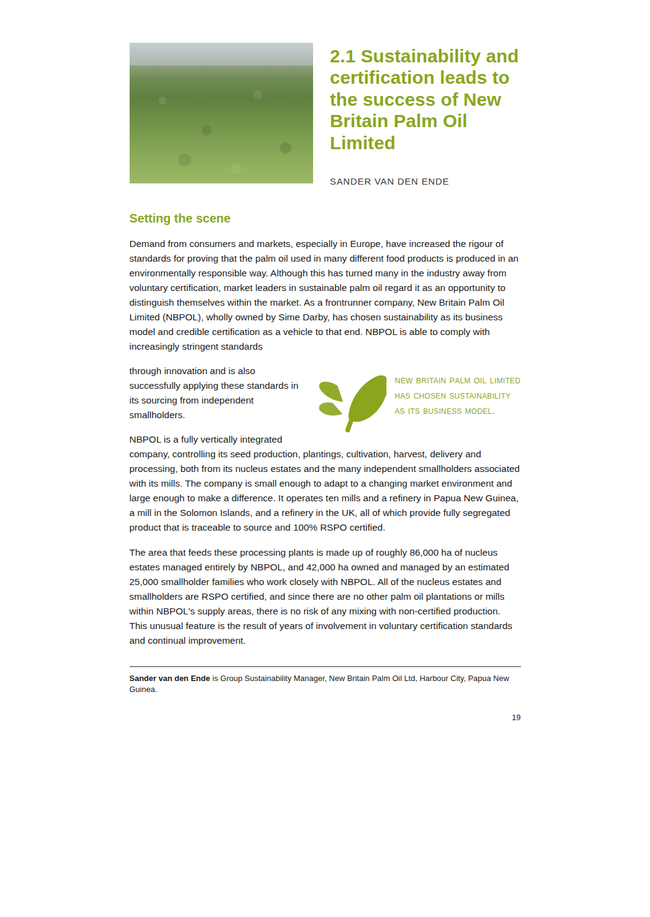2.1 Sustainability and certification leads to the success of New Britain Palm Oil Limited
Sander van den Ende
Setting the scene
Demand from consumers and markets, especially in Europe, have increased the rigour of standards for proving that the palm oil used in many different food products is produced in an environmentally responsible way. Although this has turned many in the industry away from voluntary certification, market leaders in sustainable palm oil regard it as an opportunity to distinguish themselves within the market. As a frontrunner company, New Britain Palm Oil Limited (NBPOL), wholly owned by Sime Darby, has chosen sustainability as its business model and credible certification as a vehicle to that end. NBPOL is able to comply with increasingly stringent standards
New Britain Palm Oil Limited has chosen sustainability as its business model.
through innovation and is also successfully applying these standards in its sourcing from independent smallholders.
NBPOL is a fully vertically integrated company, controlling its seed production, plantings, cultivation, harvest, delivery and processing, both from its nucleus estates and the many independent smallholders associated with its mills. The company is small enough to adapt to a changing market environment and large enough to make a difference. It operates ten mills and a refinery in Papua New Guinea, a mill in the Solomon Islands, and a refinery in the UK, all of which provide fully segregated product that is traceable to source and 100% RSPO certified.
The area that feeds these processing plants is made up of roughly 86,000 ha of nucleus estates managed entirely by NBPOL, and 42,000 ha owned and managed by an estimated 25,000 smallholder families who work closely with NBPOL. All of the nucleus estates and smallholders are RSPO certified, and since there are no other palm oil plantations or mills within NBPOL's supply areas, there is no risk of any mixing with non-certified production. This unusual feature is the result of years of involvement in voluntary certification standards and continual improvement.
Sander van den Ende is Group Sustainability Manager, New Britain Palm Oil Ltd, Harbour City, Papua New Guinea.
19